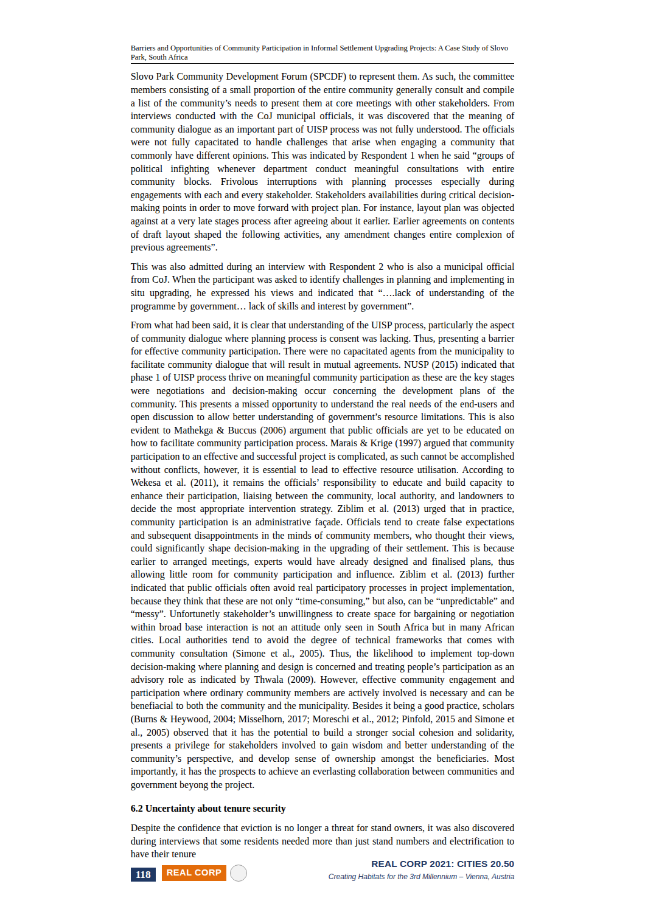Barriers and Opportunities of Community Participation in Informal Settlement Upgrading Projects: A Case Study of Slovo Park, South Africa
Slovo Park Community Development Forum (SPCDF) to represent them. As such, the committee members consisting of a small proportion of the entire community generally consult and compile a list of the community’s needs to present them at core meetings with other stakeholders. From interviews conducted with the CoJ municipal officials, it was discovered that the meaning of community dialogue as an important part of UISP process was not fully understood. The officials were not fully capacitated to handle challenges that arise when engaging a community that commonly have different opinions. This was indicated by Respondent 1 when he said “groups of political infighting whenever department conduct meaningful consultations with entire community blocks. Frivolous interruptions with planning processes especially during engagements with each and every stakeholder. Stakeholders availabilities during critical decision-making points in order to move forward with project plan. For instance, layout plan was objected against at a very late stages process after agreeing about it earlier. Earlier agreements on contents of draft layout shaped the following activities, any amendment changes entire complexion of previous agreements”.
This was also admitted during an interview with Respondent 2 who is also a municipal official from CoJ. When the participant was asked to identify challenges in planning and implementing in situ upgrading, he expressed his views and indicated that “….lack of understanding of the programme by government… lack of skills and interest by government”.
From what had been said, it is clear that understanding of the UISP process, particularly the aspect of community dialogue where planning process is consent was lacking. Thus, presenting a barrier for effective community participation. There were no capacitated agents from the municipality to facilitate community dialogue that will result in mutual agreements. NUSP (2015) indicated that phase 1 of UISP process thrive on meaningful community participation as these are the key stages were negotiations and decision-making occur concerning the development plans of the community. This presents a missed opportunity to understand the real needs of the end-users and open discussion to allow better understanding of government’s resource limitations. This is also evident to Mathekga & Buccus (2006) argument that public officials are yet to be educated on how to facilitate community participation process. Marais & Krige (1997) argued that community participation to an effective and successful project is complicated, as such cannot be accomplished without conflicts, however, it is essential to lead to effective resource utilisation. According to Wekesa et al. (2011), it remains the officials’ responsibility to educate and build capacity to enhance their participation, liaising between the community, local authority, and landowners to decide the most appropriate intervention strategy. Ziblim et al. (2013) urged that in practice, community participation is an administrative façade. Officials tend to create false expectations and subsequent disappointments in the minds of community members, who thought their views, could significantly shape decision-making in the upgrading of their settlement. This is because earlier to arranged meetings, experts would have already designed and finalised plans, thus allowing little room for community participation and influence. Ziblim et al. (2013) further indicated that public officials often avoid real participatory processes in project implementation, because they think that these are not only “time-consuming,” but also, can be “unpredictable” and “messy”. Unfortunetly stakeholder’s unwillingness to create space for bargaining or negotiation within broad base interaction is not an attitude only seen in South Africa but in many African cities. Local authorities tend to avoid the degree of technical frameworks that comes with community consultation (Simone et al., 2005). Thus, the likelihood to implement top-down decision-making where planning and design is concerned and treating people’s participation as an advisory role as indicated by Thwala (2009). However, effective community engagement and participation where ordinary community members are actively involved is necessary and can be benefiacial to both the community and the municipality. Besides it being a good practice, scholars (Burns & Heywood, 2004; Misselhorn, 2017; Moreschi et al., 2012; Pinfold, 2015 and Simone et al., 2005) observed that it has the potential to build a stronger social cohesion and solidarity, presents a privilege for stakeholders involved to gain wisdom and better understanding of the community’s perspective, and develop sense of ownership amongst the beneficiaries. Most importantly, it has the prospects to achieve an everlasting collaboration between communities and government beyong the project.
6.2 Uncertainty about tenure security
Despite the confidence that eviction is no longer a threat for stand owners, it was also discovered during interviews that some residents needed more than just stand numbers and electrification to have their tenure
118 REAL CORP
REAL CORP 2021: CITIES 20.50
Creating Habitats for the 3rd Millennium – Vienna, Austria